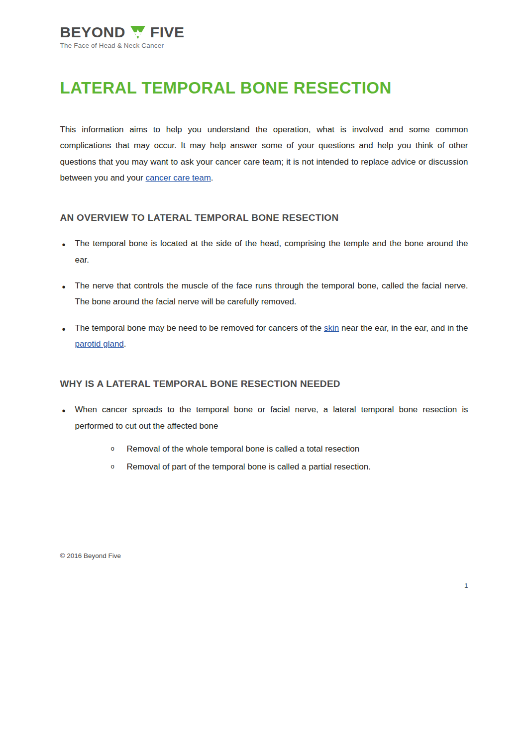BEYOND FIVE
The Face of Head & Neck Cancer
LATERAL TEMPORAL BONE RESECTION
This information aims to help you understand the operation, what is involved and some common complications that may occur. It may help answer some of your questions and help you think of other questions that you may want to ask your cancer care team; it is not intended to replace advice or discussion between you and your cancer care team.
AN OVERVIEW TO LATERAL TEMPORAL BONE RESECTION
The temporal bone is located at the side of the head, comprising the temple and the bone around the ear.
The nerve that controls the muscle of the face runs through the temporal bone, called the facial nerve. The bone around the facial nerve will be carefully removed.
The temporal bone may be need to be removed for cancers of the skin near the ear, in the ear, and in the parotid gland.
WHY IS A LATERAL TEMPORAL BONE RESECTION NEEDED
When cancer spreads to the temporal bone or facial nerve, a lateral temporal bone resection is performed to cut out the affected bone
Removal of the whole temporal bone is called a total resection
Removal of part of the temporal bone is called a partial resection.
© 2016 Beyond Five
1